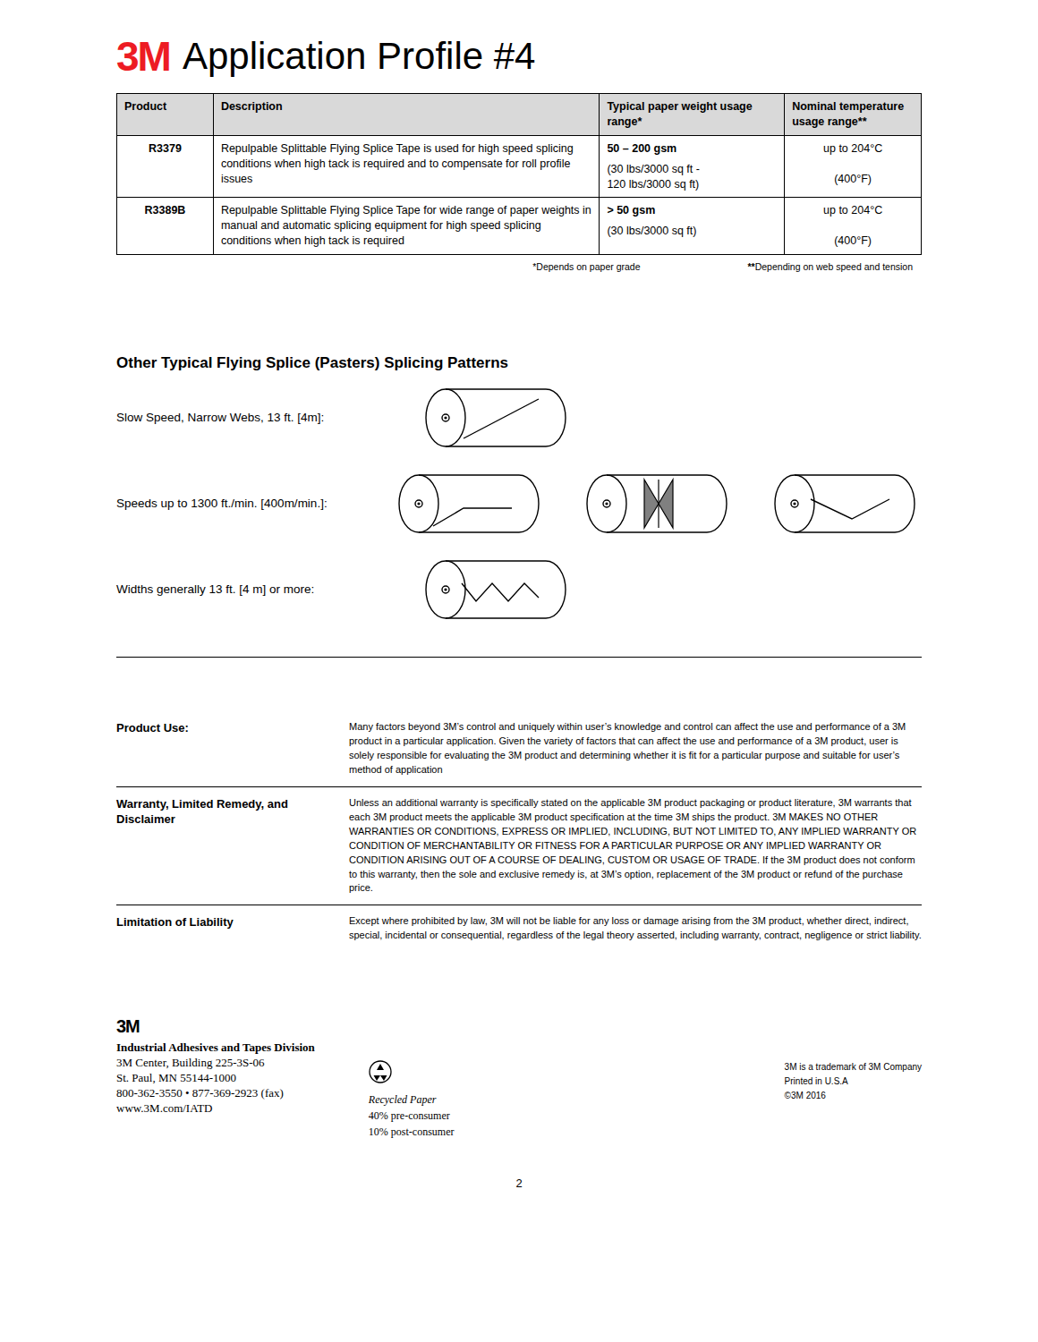3M
Application Profile #4
| Product | Description | Typical paper weight usage range* | Nominal temperature usage range** |
| --- | --- | --- | --- |
| R3379 | Repulpable Splittable Flying Splice Tape is used for high speed splicing conditions when high tack is required and to compensate for roll profile issues | 50 – 200 gsm (30 lbs/3000 sq ft - 120 lbs/3000 sq ft) | up to 204°C (400°F) |
| R3389B | Repulpable Splittable Flying Splice Tape for wide range of paper weights in manual and automatic splicing equipment for high speed splicing conditions when high tack is required | > 50 gsm (30 lbs/3000 sq ft) | up to 204°C (400°F) |
*Depends on paper grade **Depending on web speed and tension
Other Typical Flying Splice (Pasters) Splicing Patterns
Slow Speed, Narrow Webs, 13 ft. [4m]:
Speeds up to 1300 ft./min. [400m/min.]:
Widths generally 13 ft. [4 m] or more:
Product Use:
Many factors beyond 3M’s control and uniquely within user’s knowledge and control can affect the use and performance of a 3M product in a particular application. Given the variety of factors that can affect the use and performance of a 3M product, user is solely responsible for evaluating the 3M product and determining whether it is fit for a particular purpose and suitable for user’s method of application
Warranty, Limited Remedy, and Disclaimer
Unless an additional warranty is specifically stated on the applicable 3M product packaging or product literature, 3M warrants that each 3M product meets the applicable 3M product specification at the time 3M ships the product. 3M MAKES NO OTHER WARRANTIES OR CONDITIONS, EXPRESS OR IMPLIED, INCLUDING, BUT NOT LIMITED TO, ANY IMPLIED WARRANTY OR CONDITION OF MERCHANTABILITY OR FITNESS FOR A PARTICULAR PURPOSE OR ANY IMPLIED WARRANTY OR CONDITION ARISING OUT OF A COURSE OF DEALING, CUSTOM OR USAGE OF TRADE. If the 3M product does not conform to this warranty, then the sole and exclusive remedy is, at 3M’s option, replacement of the 3M product or refund of the purchase price.
Limitation of Liability
Except where prohibited by law, 3M will not be liable for any loss or damage arising from the 3M product, whether direct, indirect, special, incidental or consequential, regardless of the legal theory asserted, including warranty, contract, negligence or strict liability.
3M
Industrial Adhesives and Tapes Division
3M Center, Building 225-3S-06
St. Paul, MN 55144-1000
800-362-3550 • 877-369-2923 (fax)
www.3M.com/IATD
Recycled Paper
40% pre-consumer
10% post-consumer
3M is a trademark of 3M Company
Printed in U.S.A
©3M 2016
2